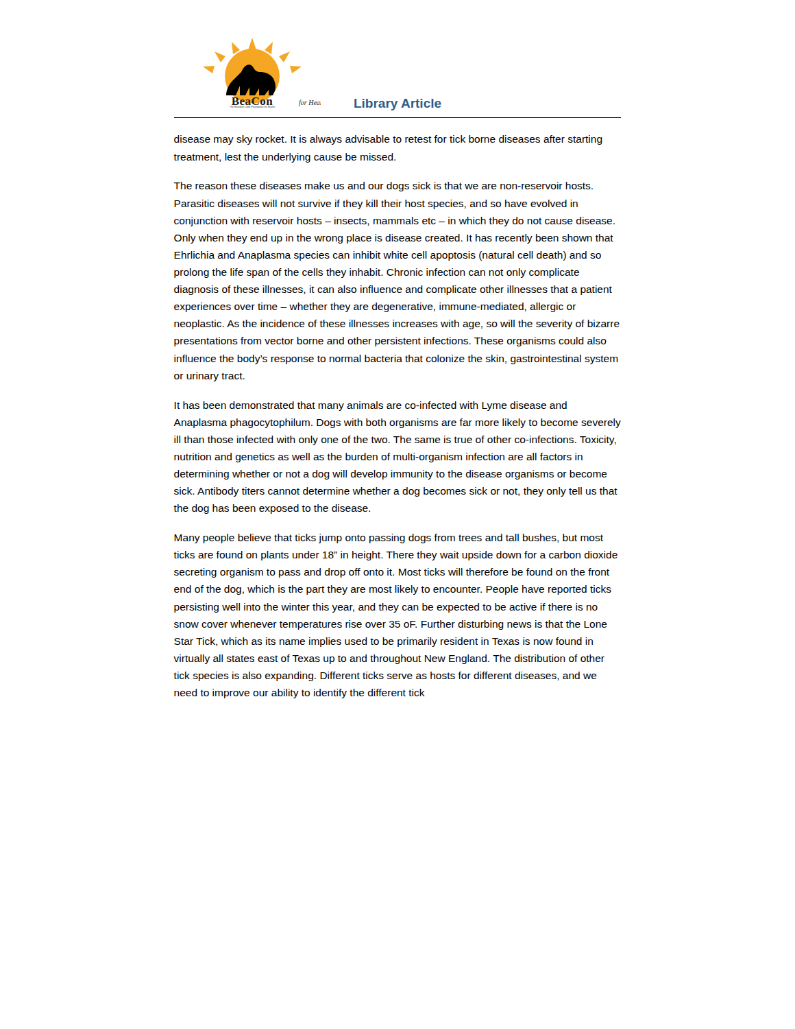BeaCon for Health The Bearded Collie Foundation for Health
Library Article
disease may sky rocket. It is always advisable to retest for tick borne diseases after starting treatment, lest the underlying cause be missed.
The reason these diseases make us and our dogs sick is that we are non-reservoir hosts. Parasitic diseases will not survive if they kill their host species, and so have evolved in conjunction with reservoir hosts – insects, mammals etc – in which they do not cause disease. Only when they end up in the wrong place is disease created. It has recently been shown that Ehrlichia and Anaplasma species can inhibit white cell apoptosis (natural cell death) and so prolong the life span of the cells they inhabit. Chronic infection can not only complicate diagnosis of these illnesses, it can also influence and complicate other illnesses that a patient experiences over time – whether they are degenerative, immune-mediated, allergic or neoplastic. As the incidence of these illnesses increases with age, so will the severity of bizarre presentations from vector borne and other persistent infections. These organisms could also influence the body’s response to normal bacteria that colonize the skin, gastrointestinal system or urinary tract.
It has been demonstrated that many animals are co-infected with Lyme disease and Anaplasma phagocytophilum. Dogs with both organisms are far more likely to become severely ill than those infected with only one of the two. The same is true of other co-infections. Toxicity, nutrition and genetics as well as the burden of multi-organism infection are all factors in determining whether or not a dog will develop immunity to the disease organisms or become sick. Antibody titers cannot determine whether a dog becomes sick or not, they only tell us that the dog has been exposed to the disease.
Many people believe that ticks jump onto passing dogs from trees and tall bushes, but most ticks are found on plants under 18” in height. There they wait upside down for a carbon dioxide secreting organism to pass and drop off onto it. Most ticks will therefore be found on the front end of the dog, which is the part they are most likely to encounter. People have reported ticks persisting well into the winter this year, and they can be expected to be active if there is no snow cover whenever temperatures rise over 35 oF. Further disturbing news is that the Lone Star Tick, which as its name implies used to be primarily resident in Texas is now found in virtually all states east of Texas up to and throughout New England. The distribution of other tick species is also expanding. Different ticks serve as hosts for different diseases, and we need to improve our ability to identify the different tick